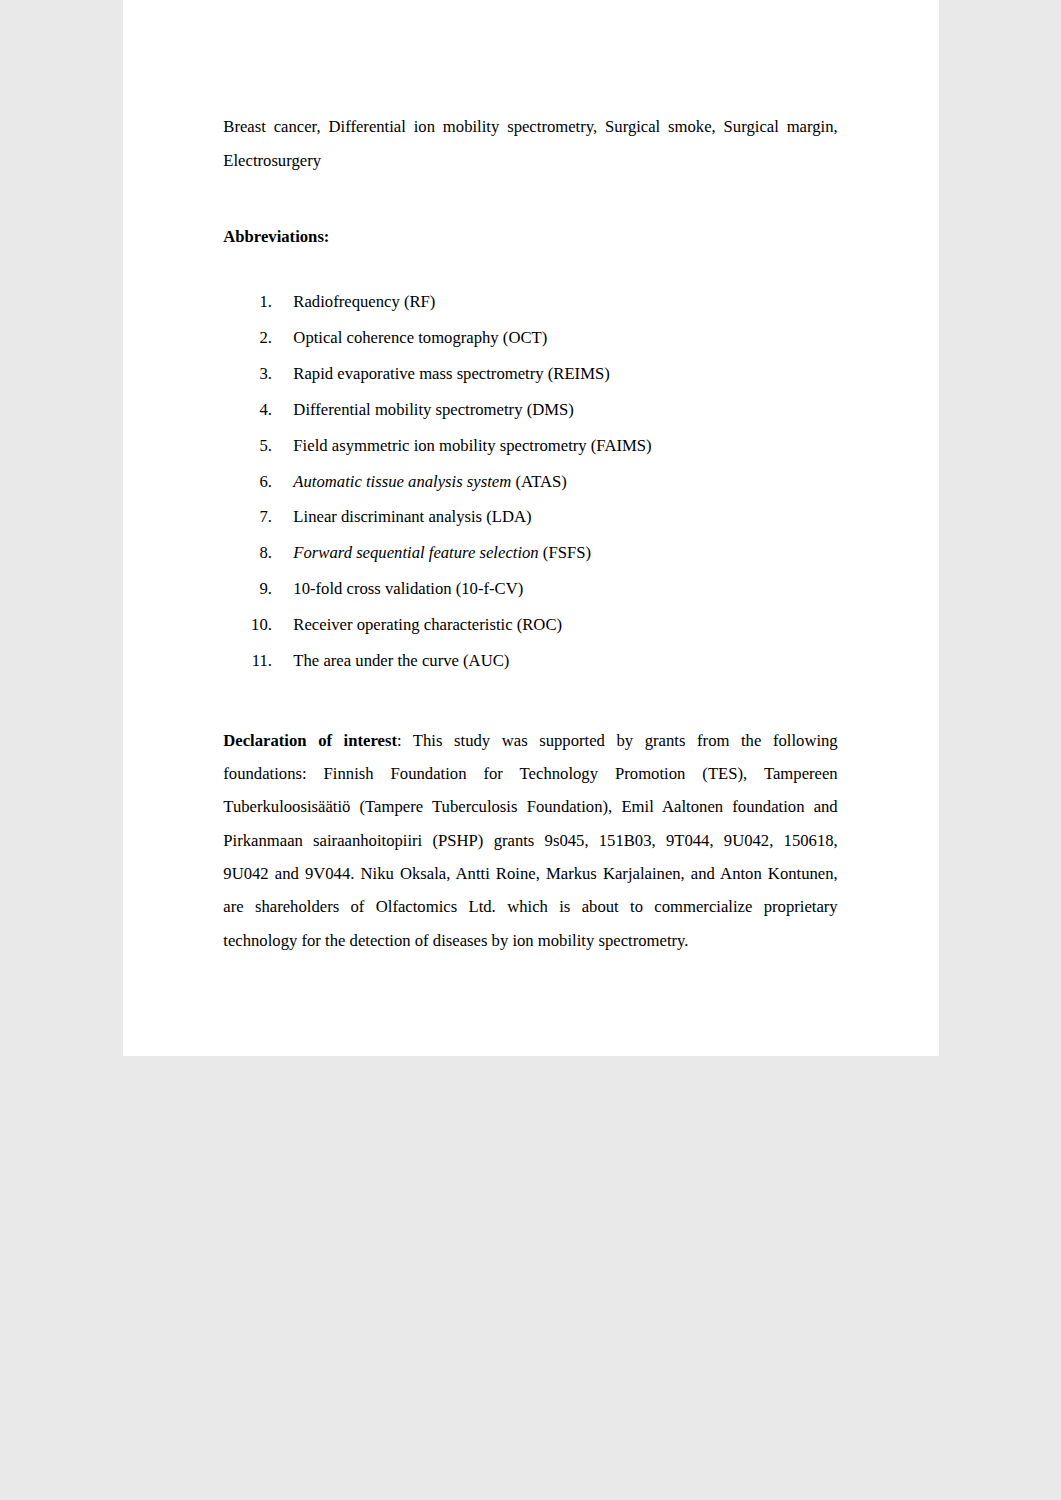Breast cancer, Differential ion mobility spectrometry, Surgical smoke, Surgical margin, Electrosurgery
Abbreviations:
Radiofrequency (RF)
Optical coherence tomography (OCT)
Rapid evaporative mass spectrometry (REIMS)
Differential mobility spectrometry (DMS)
Field asymmetric ion mobility spectrometry (FAIMS)
Automatic tissue analysis system (ATAS)
Linear discriminant analysis (LDA)
Forward sequential feature selection (FSFS)
10-fold cross validation (10-f-CV)
Receiver operating characteristic (ROC)
The area under the curve (AUC)
Declaration of interest: This study was supported by grants from the following foundations: Finnish Foundation for Technology Promotion (TES), Tampereen Tuberkuloosisäätiö (Tampere Tuberculosis Foundation), Emil Aaltonen foundation and Pirkanmaan sairaanhoitopiiri (PSHP) grants 9s045, 151B03, 9T044, 9U042, 150618, 9U042 and 9V044. Niku Oksala, Antti Roine, Markus Karjalainen, and Anton Kontunen, are shareholders of Olfactomics Ltd. which is about to commercialize proprietary technology for the detection of diseases by ion mobility spectrometry.